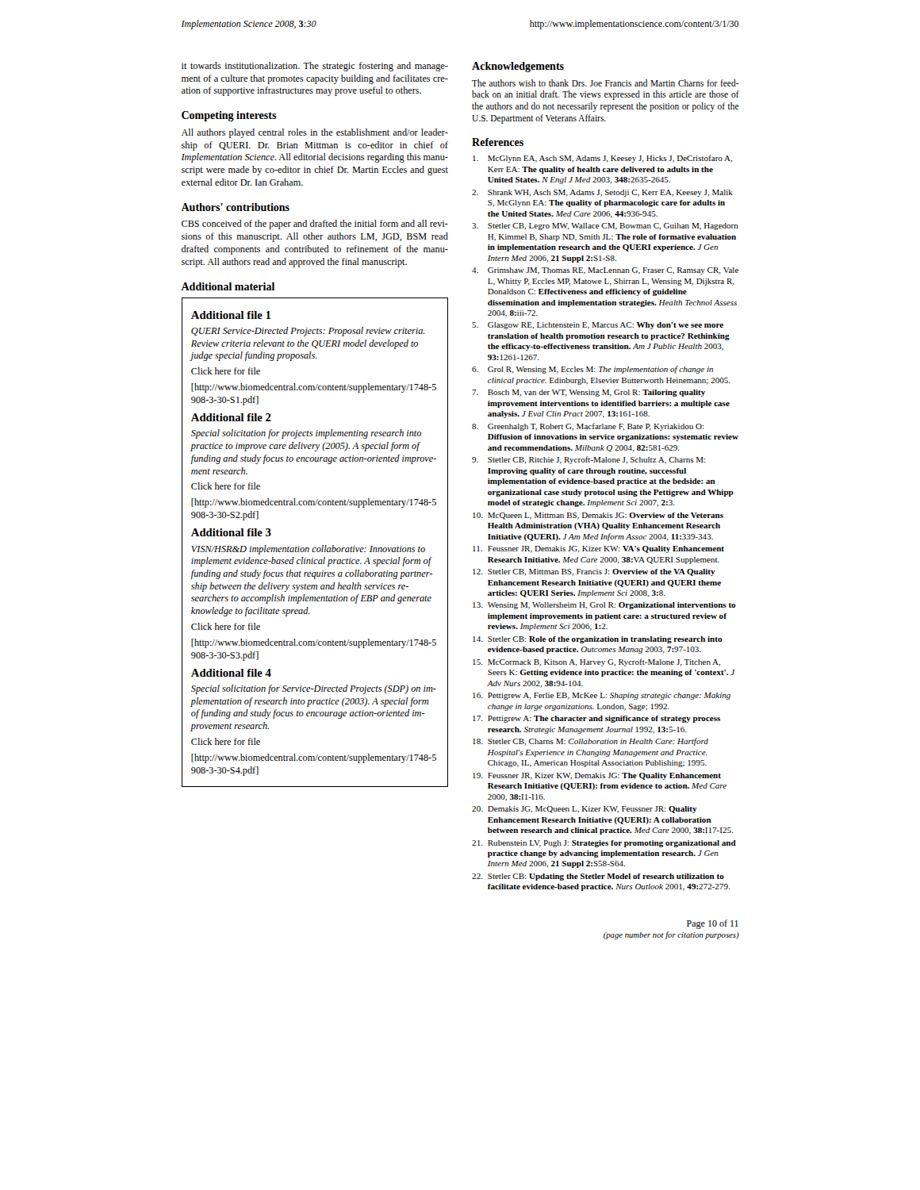Implementation Science 2008, 3:30
http://www.implementationscience.com/content/3/1/30
it towards institutionalization. The strategic fostering and management of a culture that promotes capacity building and facilitates creation of supportive infrastructures may prove useful to others.
Competing interests
All authors played central roles in the establishment and/or leadership of QUERI. Dr. Brian Mittman is co-editor in chief of Implementation Science. All editorial decisions regarding this manuscript were made by co-editor in chief Dr. Martin Eccles and guest external editor Dr. Ian Graham.
Authors' contributions
CBS conceived of the paper and drafted the initial form and all revisions of this manuscript. All other authors LM, JGD, BSM read drafted components and contributed to refinement of the manuscript. All authors read and approved the final manuscript.
Additional material
Additional file 1
QUERI Service-Directed Projects: Proposal review criteria. Review criteria relevant to the QUERI model developed to judge special funding proposals.
Click here for file
[http://www.biomedcentral.com/content/supplementary/1748-5908-3-30-S1.pdf]
Additional file 2
Special solicitation for projects implementing research into practice to improve care delivery (2005). A special form of funding and study focus to encourage action-oriented improvement research.
Click here for file
[http://www.biomedcentral.com/content/supplementary/1748-5908-3-30-S2.pdf]
Additional file 3
VISN/HSR&D implementation collaborative: Innovations to implement evidence-based clinical practice. A special form of funding and study focus that requires a collaborating partnership between the delivery system and health services researchers to accomplish implementation of EBP and generate knowledge to facilitate spread.
Click here for file
[http://www.biomedcentral.com/content/supplementary/1748-5908-3-30-S3.pdf]
Additional file 4
Special solicitation for Service-Directed Projects (SDP) on implementation of research into practice (2003). A special form of funding and study focus to encourage action-oriented improvement research.
Click here for file
[http://www.biomedcentral.com/content/supplementary/1748-5908-3-30-S4.pdf]
Acknowledgements
The authors wish to thank Drs. Joe Francis and Martin Charns for feedback on an initial draft. The views expressed in this article are those of the authors and do not necessarily represent the position or policy of the U.S. Department of Veterans Affairs.
References
McGlynn EA, Asch SM, Adams J, Keesey J, Hicks J, DeCristofaro A, Kerr EA: The quality of health care delivered to adults in the United States. N Engl J Med 2003, 348: 2635-2645.
Shrank WH, Asch SM, Adams J, Setodji C, Kerr EA, Keesey J, Malik S, McGlynn EA: The quality of pharmacologic care for adults in the United States. Med Care 2006, 44: 936-945.
Stetler CB, Legro MW, Wallace CM, Bowman C, Guihan M, Hagedorn H, Kimmel B, Sharp ND, Smith JL: The role of formative evaluation in implementation research and the QUERI experience. J Gen Intern Med 2006, 21 Suppl 2: S1-S8.
Grimshaw JM, Thomas RE, MacLennan G, Fraser C, Ramsay CR, Vale L, Whitty P, Eccles MP, Matowe L, Shirran L, Wensing M, Dijkstra R, Donaldson C: Effectiveness and efficiency of guideline dissemination and implementation strategies. Health Technol Assess 2004, 8: iii-72.
Glasgow RE, Lichtenstein E, Marcus AC: Why don't we see more translation of health promotion research to practice? Rethinking the efficacy-to-effectiveness transition. Am J Public Health 2003, 93: 1261-1267.
Grol R, Wensing M, Eccles M: The implementation of change in clinical practice. Edinburgh, Elsevier Butterworth Heinemann; 2005.
Bosch M, van der WT, Wensing M, Grol R: Tailoring quality improvement interventions to identified barriers: a multiple case analysis. J Eval Clin Pract 2007, 13: 161-168.
Greenhalgh T, Robert G, Macfarlane F, Bate P, Kyriakidou O: Diffusion of innovations in service organizations: systematic review and recommendations. Milbank Q 2004, 82: 581-629.
Stetler CB, Ritchie J, Rycroft-Malone J, Schultz A, Charns M: Improving quality of care through routine, successful implementation of evidence-based practice at the bedside: an organizational case study protocol using the Pettigrew and Whipp model of strategic change. Implement Sci 2007, 2: 3.
McQueen L, Mittman BS, Demakis JG: Overview of the Veterans Health Administration (VHA) Quality Enhancement Research Initiative (QUERI). J Am Med Inform Assoc 2004, 11: 339-343.
Feussner JR, Demakis JG, Kizer KW: VA's Quality Enhancement Research Initiative. Med Care 2000, 38: VA QUERI Supplement.
Stetler CB, Mittman BS, Francis J: Overview of the VA Quality Enhancement Research Initiative (QUERI) and QUERI theme articles: QUERI Series. Implement Sci 2008, 3: 8.
Wensing M, Wollersheim H, Grol R: Organizational interventions to implement improvements in patient care: a structured review of reviews. Implement Sci 2006, 1: 2.
Stetler CB: Role of the organization in translating research into evidence-based practice. Outcomes Manag 2003, 7: 97-103.
McCormack B, Kitson A, Harvey G, Rycroft-Malone J, Titchen A, Seers K: Getting evidence into practice: the meaning of 'context'. J Adv Nurs 2002, 38: 94-104.
Pettigrew A, Ferlie EB, McKee L: Shaping strategic change: Making change in large organizations. London, Sage; 1992.
Pettigrew A: The character and significance of strategy process research. Strategic Management Journal 1992, 13: 5-16.
Stetler CB, Charns M: Collaboration in Health Care: Hartford Hospital's Experience in Changing Management and Practice. Chicago, IL, American Hospital Association Publishing; 1995.
Feussner JR, Kizer KW, Demakis JG: The Quality Enhancement Research Initiative (QUERI): from evidence to action. Med Care 2000, 38: I1-I16.
Demakis JG, McQueen L, Kizer KW, Feussner JR: Quality Enhancement Research Initiative (QUERI): A collaboration between research and clinical practice. Med Care 2000, 38: I17-I25.
Rubenstein LV, Pugh J: Strategies for promoting organizational and practice change by advancing implementation research. J Gen Intern Med 2006, 21 Suppl 2: S58-S64.
Stetler CB: Updating the Stetler Model of research utilization to facilitate evidence-based practice. Nurs Outlook 2001, 49: 272-279.
Page 10 of 11 (page number not for citation purposes)